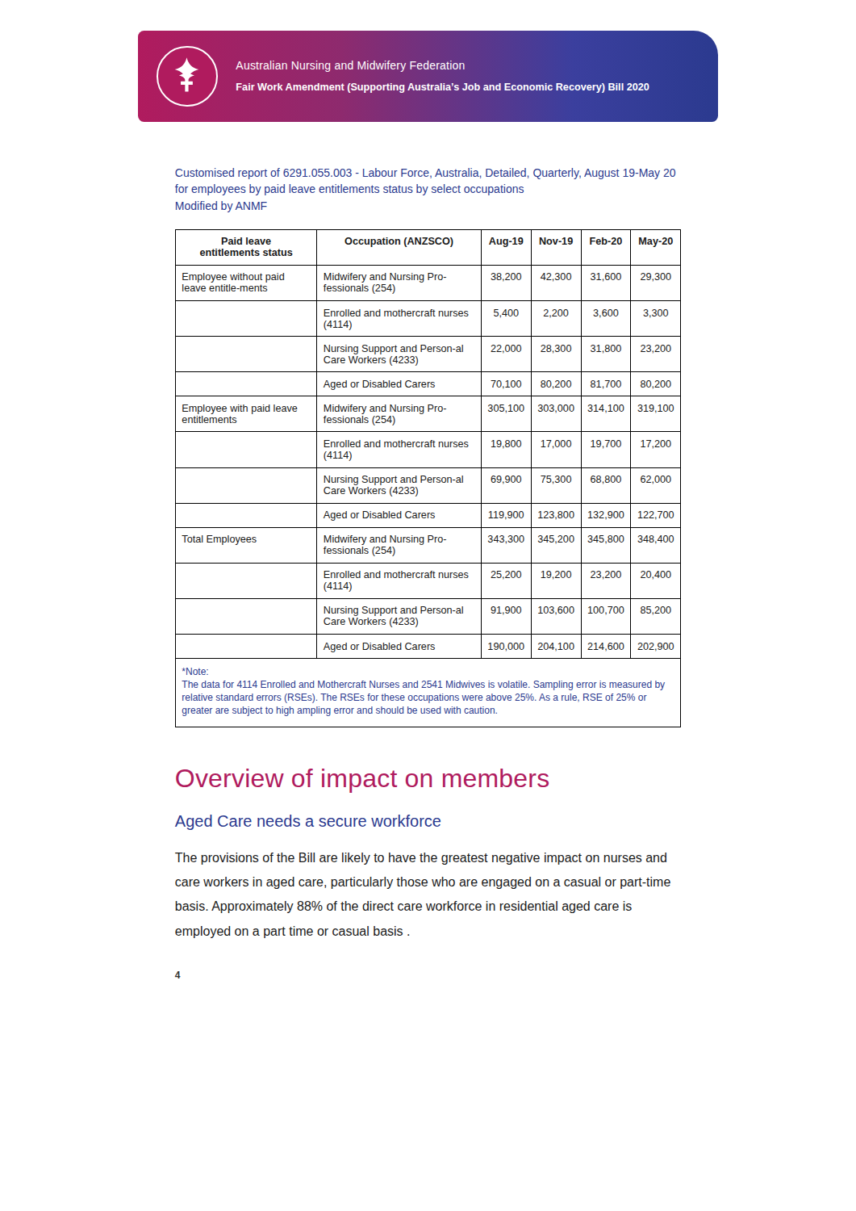Australian Nursing and Midwifery Federation
Fair Work Amendment (Supporting Australia’s Job and Economic Recovery) Bill 2020
Customised report of 6291.055.003 - Labour Force, Australia, Detailed, Quarterly, August 19-May 20 for employees by paid leave entitlements status by select occupations
Modified by ANMF
| Paid leave entitlements status | Occupation (ANZSCO) | Aug-19 | Nov-19 | Feb-20 | May-20 |
| --- | --- | --- | --- | --- | --- |
| Employee without paid leave entitle-ments | Midwifery and Nursing Pro-fessionals (254) | 38,200 | 42,300 | 31,600 | 29,300 |
| | Enrolled and mothercraft nurses (4114) | 5,400 | 2,200 | 3,600 | 3,300 |
| | Nursing Support and Person-al Care Workers (4233) | 22,000 | 28,300 | 31,800 | 23,200 |
| | Aged or Disabled Carers | 70,100 | 80,200 | 81,700 | 80,200 |
| Employee with paid leave entitlements | Midwifery and Nursing Pro-fessionals (254) | 305,100 | 303,000 | 314,100 | 319,100 |
| | Enrolled and mothercraft nurses (4114) | 19,800 | 17,000 | 19,700 | 17,200 |
| | Nursing Support and Person-al Care Workers (4233) | 69,900 | 75,300 | 68,800 | 62,000 |
| | Aged or Disabled Carers | 119,900 | 123,800 | 132,900 | 122,700 |
| Total Employees | Midwifery and Nursing Pro-fessionals (254) | 343,300 | 345,200 | 345,800 | 348,400 |
| | Enrolled and mothercraft nurses (4114) | 25,200 | 19,200 | 23,200 | 20,400 |
| | Nursing Support and Person-al Care Workers (4233) | 91,900 | 103,600 | 100,700 | 85,200 |
| | Aged or Disabled Carers | 190,000 | 204,100 | 214,600 | 202,900 |
*Note:
The data for 4114 Enrolled and Mothercraft Nurses and 2541 Midwives is volatile. Sampling error is measured by relative standard errors (RSEs). The RSEs for these occupations were above 25%. As a rule, RSE of 25% or greater are subject to high ampling error and should be used with caution.
Overview of impact on members
Aged Care needs a secure workforce
The provisions of the Bill are likely to have the greatest negative impact on nurses and care workers in aged care, particularly those who are engaged on a casual or part-time basis. Approximately 88% of the direct care workforce in residential aged care is employed on a part time or casual basis .
4